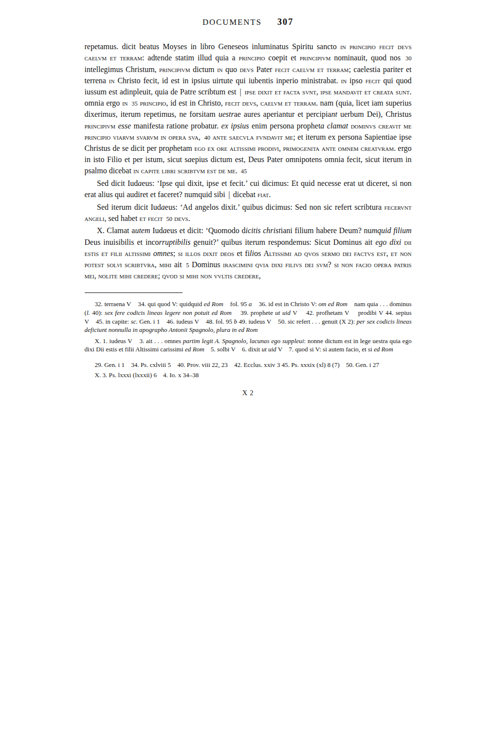Documents 307
repetamus. dicit beatus Moyses in libro Geneseos inluminatus Spiritu sancto in principio fecit devs caelvm et terram: adtende statim illud quia a principio coepit et principivm nominauit, quod nos 30 intellegimus Christum, principivm dictum in quo devs Pater fecit caelvm et terram; caelestia pariter et terrena in Christo fecit, id est in ipsius uirtute qui iubentis inperio ministrabat. in ipso fecit qui quod iussum est adinpleuit, quia de Patre scribtum est | ipse dixit et facta svnt, ipse mandavit et creata sunt. omnia ergo in 35 principio, id est in Christo, fecit devs, caelvm et terram. nam (quia, licet iam superius dixerimus, iterum repetimus, ne forsitam uestrae aures aperiantur et percipiant uerbum Dei), Christus principivm esse manifesta ratione probatur. ex ipsius enim persona propheta clamat dominvs creavit me principio viarvm svarvm in opera sva, 40 ante saecvla fvndavit me; et iterum ex persona Sapientiae ipse Christus de se dicit per prophetam ego ex ore altissimi prodivi, primogenita ante omnem creatvram. ergo in isto Filio et per istum, sicut saepius dictum est, Deus Pater omnipotens omnia fecit, sicut iterum in psalmo dicebat in capite libri scribtvm est de me. 45
Sed dicit Iudaeus: ‘Ipse qui dixit, ipse et fecit.’ cui dicimus: Et quid necesse erat ut diceret, si non erat alius qui audiret et faceret? numquid sibi | dicebat fiat.
Sed iterum dicit Iudaeus: ‘Ad angelos dixit.’ quibus dicimus: Sed non sic refert scribtura fecervnt angeli, sed habet et fecit 50 devs.
X. Clamat autem Iudaeus et dicit: ‘Quomodo dicitis christiani filium habere Deum? numquid filium Deus inuisibilis et incorruptibilis genuit?’ quibus iterum respondemus: Sicut Dominus ait ego dixi dii estis et filii altissimi omnes; si illos dixit deos et filios Altissimi ad qvos sermo dei factvs est, et non potest solvi scribtvra, mihi ait 5 Dominus irascimini qvia dixi filivs dei svm? si non facio opera patris mei, nolite mihi credere; qvod si mihi non vvltis credere,
32. terraena V 34. qui quod V: quidquid ed Rom fol. 95 a 36. id est in Christo V: om ed Rom nam quia . . . dominus (l. 40): sex fere codicis lineas legere non potuit ed Rom 39. prophete ut uid V 42. profhetam V prodibi V 44. sepius V 45. in capite: sc. Gen. i 1 46. iudeus V 48. fol. 95 b 49. iudeus V 50. sic refert . . . genuit (X 2): per sex codicis lineas deficiunt nonnulla in apographo Antonii Spagnolo, plura in ed Rom
X. 1. iudeus V 3. ait . . . omnes partim legit A. Spagnolo, lacunas ego suppleui: nonne dictum est in lege uestra quia ego dixi Dii estis et filii Altissimi carissimi ed Rom 5. solbi V 6. dixit ut uid V 7. quod si V: si autem facio, et si ed Rom
29. Gen. i 1 34. Ps. cxlviii 5 40. Prov. viii 22, 23 42. Ecclus. xxiv 3 45. Ps. xxxix (xl) 8 (7) 50. Gen. i 27
X. 3. Ps. lxxxi (lxxxii) 6 4. Io. x 34–38
X 2